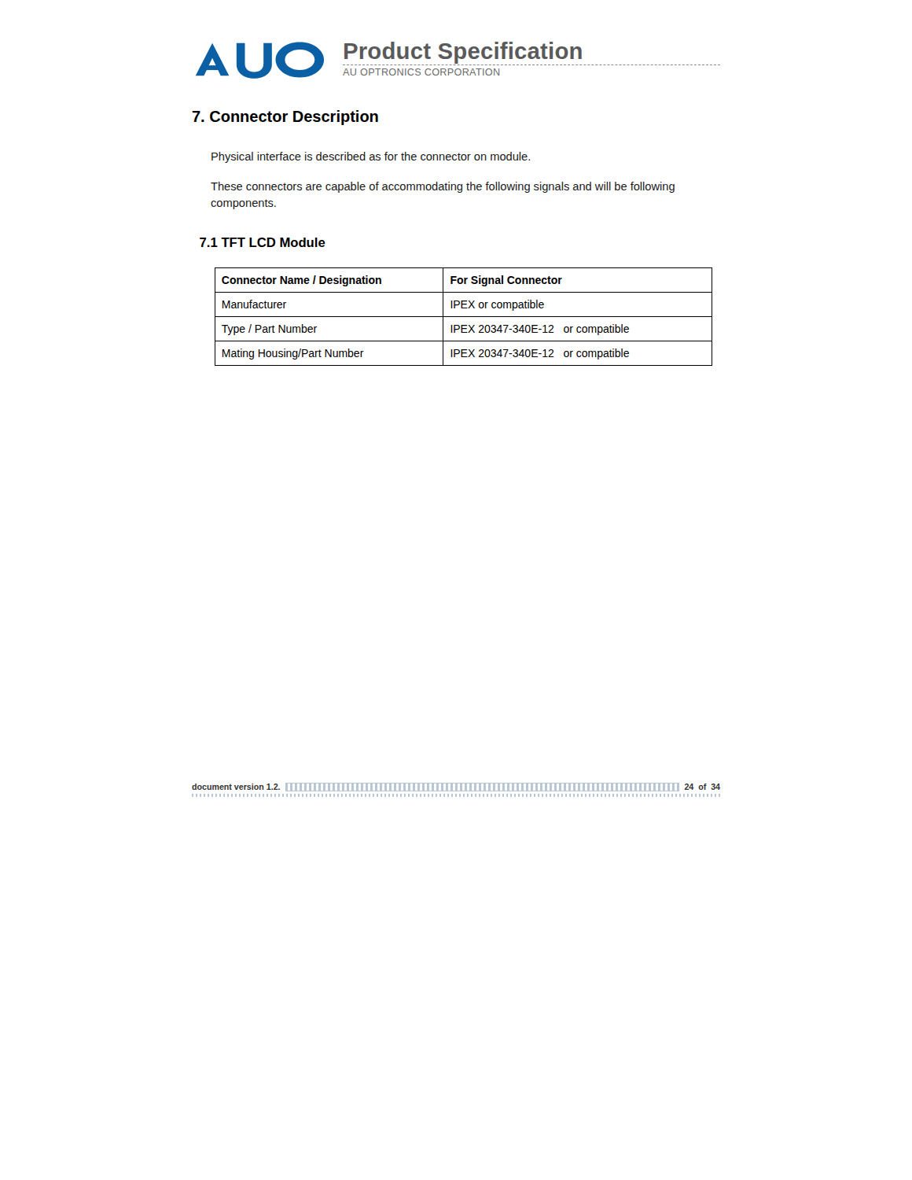Product Specification
AU OPTRONICS CORPORATION
7. Connector Description
Physical interface is described as for the connector on module.
These connectors are capable of accommodating the following signals and will be following components.
7.1 TFT LCD Module
| Connector Name / Designation | For Signal Connector |
| --- | --- |
| Manufacturer | IPEX or compatible |
| Type / Part Number | IPEX 20347-340E-12 or compatible |
| Mating Housing/Part Number | IPEX 20347-340E-12 or compatible |
document version 1.2.
24 of 34